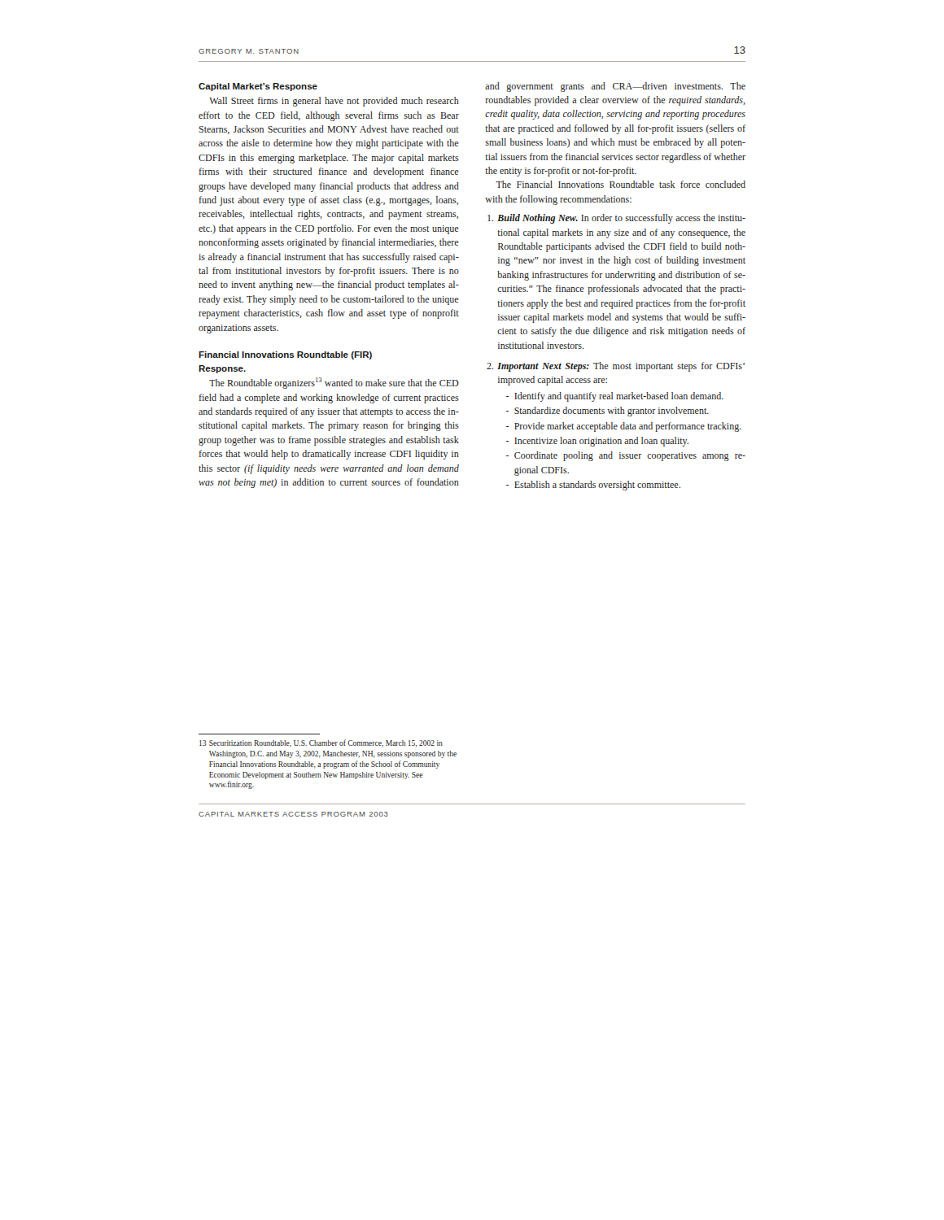Gregory M. Stanton 13
Capital Market’s Response
Wall Street firms in general have not provided much research effort to the CED field, although several firms such as Bear Stearns, Jackson Securities and MONY Advest have reached out across the aisle to determine how they might participate with the CDFIs in this emerging marketplace. The major capital markets firms with their structured finance and development finance groups have developed many financial products that address and fund just about every type of asset class (e.g., mortgages, loans, receivables, intellectual rights, contracts, and payment streams, etc.) that appears in the CED portfolio. For even the most unique nonconforming assets originated by financial intermediaries, there is already a financial instrument that has successfully raised capital from institutional investors by for-profit issuers. There is no need to invent anything new—the financial product templates already exist. They simply need to be custom-tailored to the unique repayment characteristics, cash flow and asset type of nonprofit organizations assets.
Financial Innovations Roundtable (FIR)
Response.
The Roundtable organizers13 wanted to make sure that the CED field had a complete and working knowledge of current practices and standards required of any issuer that attempts to access the institutional capital markets. The primary reason for bringing this group together was to frame possible strategies and establish task forces that would help to dramatically increase CDFI liquidity in this sector (if liquidity needs were warranted and loan demand was not being met) in addition to current sources of foundation and government grants and CRA—driven investments. The roundtables provided a clear overview of the required standards, credit quality, data collection, servicing and reporting procedures that are practiced and followed by all for-profit issuers (sellers of small business loans) and which must be embraced by all potential issuers from the financial services sector regardless of whether the entity is for-profit or not-for-profit.
The Financial Innovations Roundtable task force concluded with the following recommendations:
Build Nothing New. In order to successfully access the institutional capital markets in any size and of any consequence, the Roundtable participants advised the CDFI field to build nothing “new” nor invest in the high cost of building investment banking infrastructures for underwriting and distribution of securities.” The finance professionals advocated that the practitioners apply the best and required practices from the for-profit issuer capital markets model and systems that would be sufficient to satisfy the due diligence and risk mitigation needs of institutional investors.
Important Next Steps: The most important steps for CDFIs’ improved capital access are:
Identify and quantify real market-based loan demand.
Standardize documents with grantor involvement.
Provide market acceptable data and performance tracking.
Incentivize loan origination and loan quality.
Coordinate pooling and issuer cooperatives among regional CDFIs.
Establish a standards oversight committee.
13 Securitization Roundtable, U.S. Chamber of Commerce, March 15, 2002 in Washington, D.C. and May 3, 2002, Manchester, NH, sessions sponsored by the Financial Innovations Roundtable, a program of the School of Community Economic Development at Southern New Hampshire University. See www.finir.org.
Capital Markets Access Program 2003